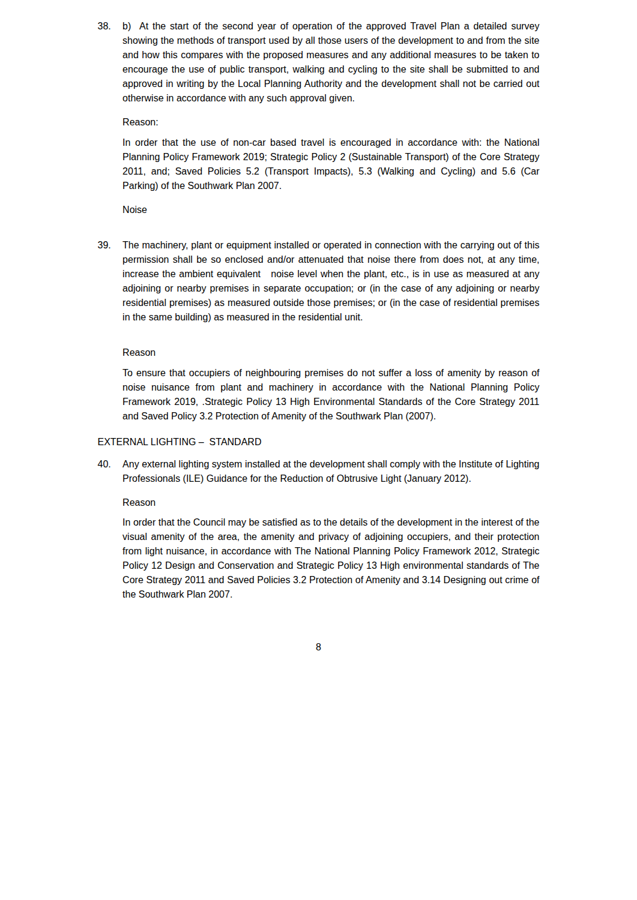38.
b) At the start of the second year of operation of the approved Travel Plan a detailed survey showing the methods of transport used by all those users of the development to and from the site and how this compares with the proposed measures and any additional measures to be taken to encourage the use of public transport, walking and cycling to the site shall be submitted to and approved in writing by the Local Planning Authority and the development shall not be carried out otherwise in accordance with any such approval given.
Reason:
In order that the use of non-car based travel is encouraged in accordance with: the National Planning Policy Framework 2019; Strategic Policy 2 (Sustainable Transport) of the Core Strategy 2011, and; Saved Policies 5.2 (Transport Impacts), 5.3 (Walking and Cycling) and 5.6 (Car Parking) of the Southwark Plan 2007.
Noise
39.
The machinery, plant or equipment installed or operated in connection with the carrying out of this permission shall be so enclosed and/or attenuated that noise there from does not, at any time, increase the ambient equivalent noise level when the plant, etc., is in use as measured at any adjoining or nearby premises in separate occupation; or (in the case of any adjoining or nearby residential premises) as measured outside those premises; or (in the case of residential premises in the same building) as measured in the residential unit.
Reason
To ensure that occupiers of neighbouring premises do not suffer a loss of amenity by reason of noise nuisance from plant and machinery in accordance with the National Planning Policy Framework 2019, .Strategic Policy 13 High Environmental Standards of the Core Strategy 2011 and Saved Policy 3.2 Protection of Amenity of the Southwark Plan (2007).
EXTERNAL LIGHTING – STANDARD
40.
Any external lighting system installed at the development shall comply with the Institute of Lighting Professionals (ILE) Guidance for the Reduction of Obtrusive Light (January 2012).
Reason
In order that the Council may be satisfied as to the details of the development in the interest of the visual amenity of the area, the amenity and privacy of adjoining occupiers, and their protection from light nuisance, in accordance with The National Planning Policy Framework 2012, Strategic Policy 12 Design and Conservation and Strategic Policy 13 High environmental standards of The Core Strategy 2011 and Saved Policies 3.2 Protection of Amenity and 3.14 Designing out crime of the Southwark Plan 2007.
8